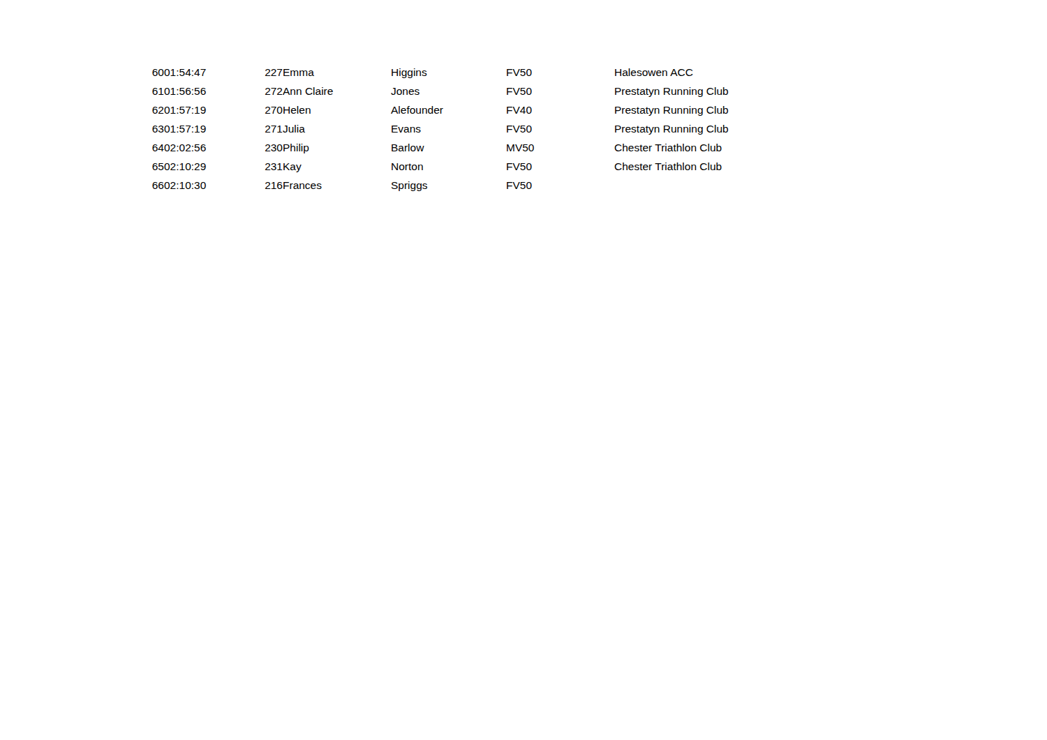| 60 | 01:54:47 | 227 | Emma | Higgins | FV50 | Halesowen ACC |
| 61 | 01:56:56 | 272 | Ann Claire | Jones | FV50 | Prestatyn Running Club |
| 62 | 01:57:19 | 270 | Helen | Alefounder | FV40 | Prestatyn Running Club |
| 63 | 01:57:19 | 271 | Julia | Evans | FV50 | Prestatyn Running Club |
| 64 | 02:02:56 | 230 | Philip | Barlow | MV50 | Chester Triathlon Club |
| 65 | 02:10:29 | 231 | Kay | Norton | FV50 | Chester Triathlon Club |
| 66 | 02:10:30 | 216 | Frances | Spriggs | FV50 | |